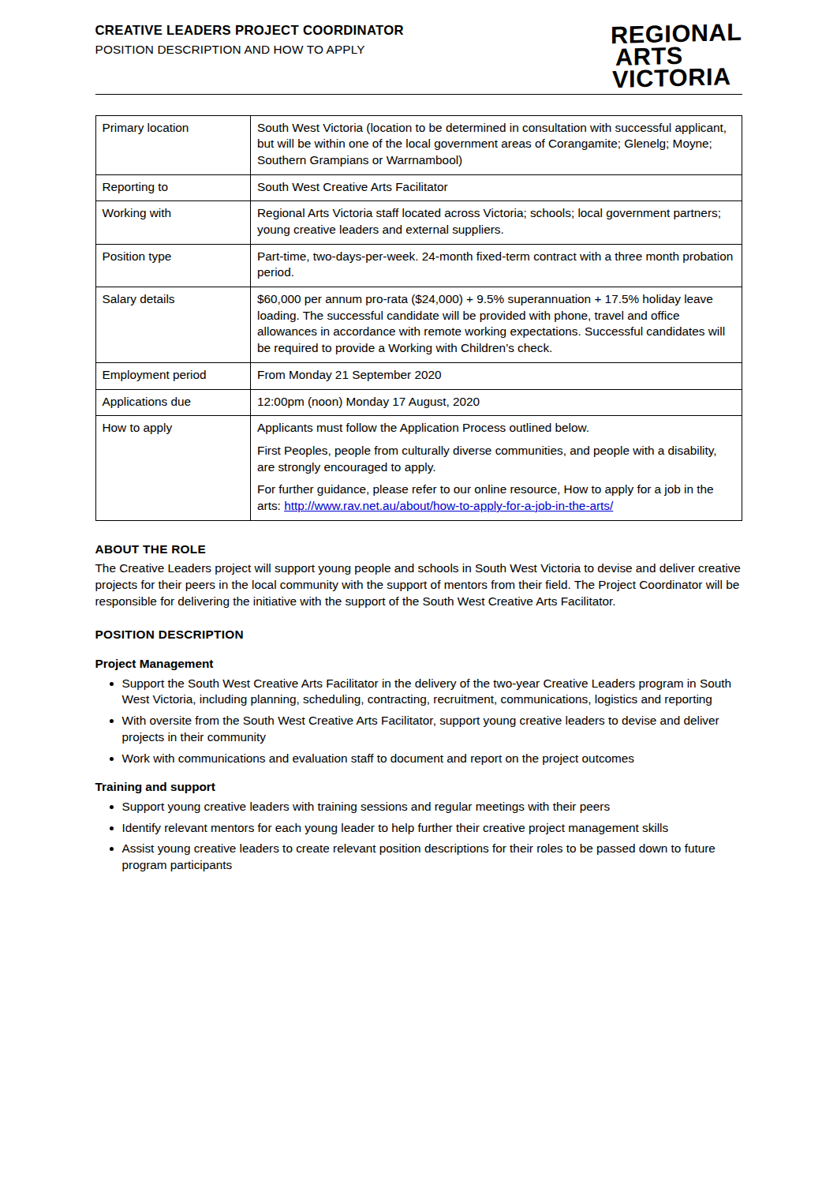Creative Leaders Project Coordinator
Position description and how to apply
REGIONAL ARTS VICTORIA
| Primary location | South West Victoria (location to be determined in consultation with successful applicant, but will be within one of the local government areas of Corangamite; Glenelg; Moyne; Southern Grampians or Warrnambool) |
| Reporting to | South West Creative Arts Facilitator |
| Working with | Regional Arts Victoria staff located across Victoria; schools; local government partners; young creative leaders and external suppliers. |
| Position type | Part-time, two-days-per-week. 24-month fixed-term contract with a three month probation period. |
| Salary details | $60,000 per annum pro-rata ($24,000) + 9.5% superannuation + 17.5% holiday leave loading. The successful candidate will be provided with phone, travel and office allowances in accordance with remote working expectations. Successful candidates will be required to provide a Working with Children’s check. |
| Employment period | From Monday 21 September 2020 |
| Applications due | 12:00pm (noon) Monday 17 August, 2020 |
| How to apply | Applicants must follow the Application Process outlined below. First Peoples, people from culturally diverse communities, and people with a disability, are strongly encouraged to apply. For further guidance, please refer to our online resource, How to apply for a job in the arts: http://www.rav.net.au/about/how-to-apply-for-a-job-in-the-arts/ |
About the role
The Creative Leaders project will support young people and schools in South West Victoria to devise and deliver creative projects for their peers in the local community with the support of mentors from their field. The Project Coordinator will be responsible for delivering the initiative with the support of the South West Creative Arts Facilitator.
Position description
Project Management
Support the South West Creative Arts Facilitator in the delivery of the two-year Creative Leaders program in South West Victoria, including planning, scheduling, contracting, recruitment, communications, logistics and reporting
With oversite from the South West Creative Arts Facilitator, support young creative leaders to devise and deliver projects in their community
Work with communications and evaluation staff to document and report on the project outcomes
Training and support
Support young creative leaders with training sessions and regular meetings with their peers
Identify relevant mentors for each young leader to help further their creative project management skills
Assist young creative leaders to create relevant position descriptions for their roles to be passed down to future program participants